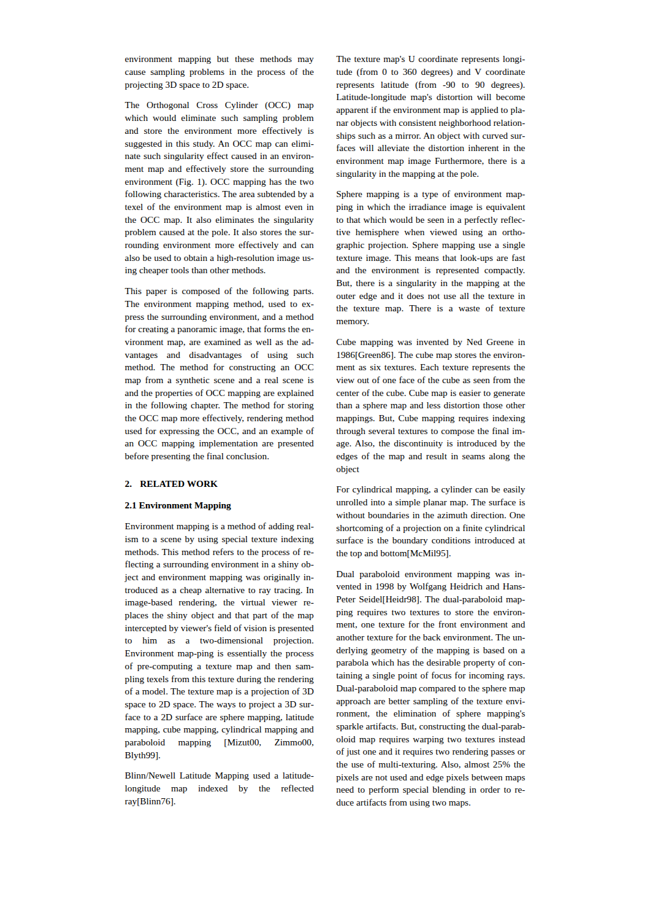environment mapping but these methods may cause sampling problems in the process of the projecting 3D space to 2D space.
The Orthogonal Cross Cylinder (OCC) map which would eliminate such sampling problem and store the environment more effectively is suggested in this study. An OCC map can eliminate such singularity effect caused in an environment map and effectively store the surrounding environment (Fig. 1). OCC mapping has the two following characteristics. The area subtended by a texel of the environment map is almost even in the OCC map. It also eliminates the singularity problem caused at the pole. It also stores the surrounding environment more effectively and can also be used to obtain a high-resolution image using cheaper tools than other methods.
This paper is composed of the following parts. The environment mapping method, used to express the surrounding environment, and a method for creating a panoramic image, that forms the environment map, are examined as well as the advantages and disadvantages of using such method. The method for constructing an OCC map from a synthetic scene and a real scene is and the properties of OCC mapping are explained in the following chapter. The method for storing the OCC map more effectively, rendering method used for expressing the OCC, and an example of an OCC mapping implementation are presented before presenting the final conclusion.
2. RELATED WORK
2.1 Environment Mapping
Environment mapping is a method of adding realism to a scene by using special texture indexing methods. This method refers to the process of reflecting a surrounding environment in a shiny object and environment mapping was originally introduced as a cheap alternative to ray tracing. In image-based rendering, the virtual viewer replaces the shiny object and that part of the map intercepted by viewer's field of vision is presented to him as a two-dimensional projection. Environment map-ping is essentially the process of pre-computing a texture map and then sampling texels from this texture during the rendering of a model. The texture map is a projection of 3D space to 2D space. The ways to project a 3D surface to a 2D surface are sphere mapping, latitude mapping, cube mapping, cylindrical mapping and paraboloid mapping [Mizut00, Zimmo00, Blyth99].
Blinn/Newell Latitude Mapping used a latitude-longitude map indexed by the reflected ray[Blinn76].
The texture map's U coordinate represents longitude (from 0 to 360 degrees) and V coordinate represents latitude (from -90 to 90 degrees). Latitude-longitude map's distortion will become apparent if the environment map is applied to planar objects with consistent neighborhood relationships such as a mirror. An object with curved surfaces will alleviate the distortion inherent in the environment map image Furthermore, there is a singularity in the mapping at the pole.
Sphere mapping is a type of environment mapping in which the irradiance image is equivalent to that which would be seen in a perfectly reflective hemisphere when viewed using an orthographic projection. Sphere mapping use a single texture image. This means that look-ups are fast and the environment is represented compactly. But, there is a singularity in the mapping at the outer edge and it does not use all the texture in the texture map. There is a waste of texture memory.
Cube mapping was invented by Ned Greene in 1986[Green86]. The cube map stores the environment as six textures. Each texture represents the view out of one face of the cube as seen from the center of the cube. Cube map is easier to generate than a sphere map and less distortion those other mappings. But, Cube mapping requires indexing through several textures to compose the final image. Also, the discontinuity is introduced by the edges of the map and result in seams along the object
For cylindrical mapping, a cylinder can be easily unrolled into a simple planar map. The surface is without boundaries in the azimuth direction. One shortcoming of a projection on a finite cylindrical surface is the boundary conditions introduced at the top and bottom[McMil95].
Dual paraboloid environment mapping was invented in 1998 by Wolfgang Heidrich and Hans-Peter Seidel[Heidr98]. The dual-paraboloid mapping requires two textures to store the environment, one texture for the front environment and another texture for the back environment. The underlying geometry of the mapping is based on a parabola which has the desirable property of containing a single point of focus for incoming rays. Dual-paraboloid map compared to the sphere map approach are better sampling of the texture environment, the elimination of sphere mapping's sparkle artifacts. But, constructing the dual-paraboloid map requires warping two textures instead of just one and it requires two rendering passes or the use of multi-texturing. Also, almost 25% the pixels are not used and edge pixels between maps need to perform special blending in order to reduce artifacts from using two maps.